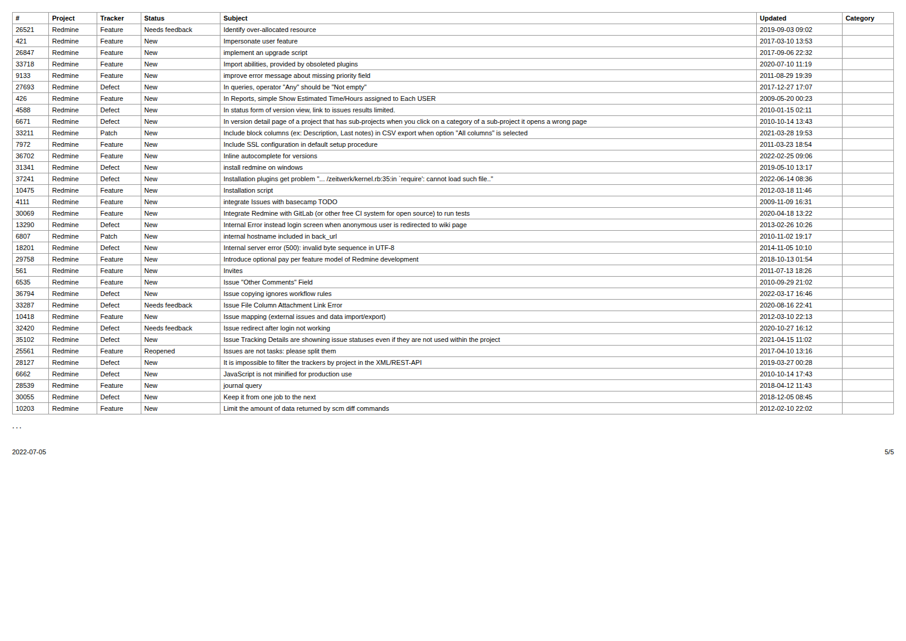| # | Project | Tracker | Status | Subject | Updated | Category |
| --- | --- | --- | --- | --- | --- | --- |
| 26521 | Redmine | Feature | Needs feedback | Identify over-allocated resource | 2019-09-03 09:02 | |
| 421 | Redmine | Feature | New | Impersonate user feature | 2017-03-10 13:53 | |
| 26847 | Redmine | Feature | New | implement an upgrade script | 2017-09-06 22:32 | |
| 33718 | Redmine | Feature | New | Import abilities, provided by obsoleted plugins | 2020-07-10 11:19 | |
| 9133 | Redmine | Feature | New | improve error message about missing priority field | 2011-08-29 19:39 | |
| 27693 | Redmine | Defect | New | In queries, operator "Any" should be "Not empty" | 2017-12-27 17:07 | |
| 426 | Redmine | Feature | New | In Reports, simple Show Estimated Time/Hours assigned to Each USER | 2009-05-20 00:23 | |
| 4588 | Redmine | Defect | New | In status form of version view, link to issues results limited. | 2010-01-15 02:11 | |
| 6671 | Redmine | Defect | New | In version detail page of a project that has sub-projects when you click on a category of a sub-project it opens a wrong page | 2010-10-14 13:43 | |
| 33211 | Redmine | Patch | New | Include block columns (ex: Description, Last notes) in CSV export when option "All columns" is selected | 2021-03-28 19:53 | |
| 7972 | Redmine | Feature | New | Include SSL configuration in default setup procedure | 2011-03-23 18:54 | |
| 36702 | Redmine | Feature | New | Inline autocomplete for versions | 2022-02-25 09:06 | |
| 31341 | Redmine | Defect | New | install redmine on windows | 2019-05-10 13:17 | |
| 37241 | Redmine | Defect | New | Installation plugins get problem "... /zeitwerk/kernel.rb:35:in `require': cannot load such file.." | 2022-06-14 08:36 | |
| 10475 | Redmine | Feature | New | Installation script | 2012-03-18 11:46 | |
| 4111 | Redmine | Feature | New | integrate Issues with basecamp TODO | 2009-11-09 16:31 | |
| 30069 | Redmine | Feature | New | Integrate Redmine with GitLab (or other free CI system for open source) to run tests | 2020-04-18 13:22 | |
| 13290 | Redmine | Defect | New | Internal Error instead login screen when anonymous user is redirected to wiki page | 2013-02-26 10:26 | |
| 6807 | Redmine | Patch | New | internal hostname included in back_url | 2010-11-02 19:17 | |
| 18201 | Redmine | Defect | New | Internal server error (500): invalid byte sequence in UTF-8 | 2014-11-05 10:10 | |
| 29758 | Redmine | Feature | New | Introduce optional pay per feature model of Redmine development | 2018-10-13 01:54 | |
| 561 | Redmine | Feature | New | Invites | 2011-07-13 18:26 | |
| 6535 | Redmine | Feature | New | Issue "Other Comments" Field | 2010-09-29 21:02 | |
| 36794 | Redmine | Defect | New | Issue copying ignores workflow rules | 2022-03-17 16:46 | |
| 33287 | Redmine | Defect | Needs feedback | Issue File Column Attachment Link Error | 2020-08-16 22:41 | |
| 10418 | Redmine | Feature | New | Issue mapping (external issues and data import/export) | 2012-03-10 22:13 | |
| 32420 | Redmine | Defect | Needs feedback | Issue redirect after login not working | 2020-10-27 16:12 | |
| 35102 | Redmine | Defect | New | Issue Tracking Details are showning issue statuses even if they are not used within the project | 2021-04-15 11:02 | |
| 25561 | Redmine | Feature | Reopened | Issues are not tasks: please split them | 2017-04-10 13:16 | |
| 28127 | Redmine | Defect | New | It is impossible to filter the trackers by project in the XML/REST-API | 2019-03-27 00:28 | |
| 6662 | Redmine | Defect | New | JavaScript is not minified for production use | 2010-10-14 17:43 | |
| 28539 | Redmine | Feature | New | journal query | 2018-04-12 11:43 | |
| 30055 | Redmine | Defect | New | Keep it from one job to the next | 2018-12-05 08:45 | |
| 10203 | Redmine | Feature | New | Limit the amount of data returned by scm diff commands | 2012-02-10 22:02 | |
...
2022-07-05
5/5